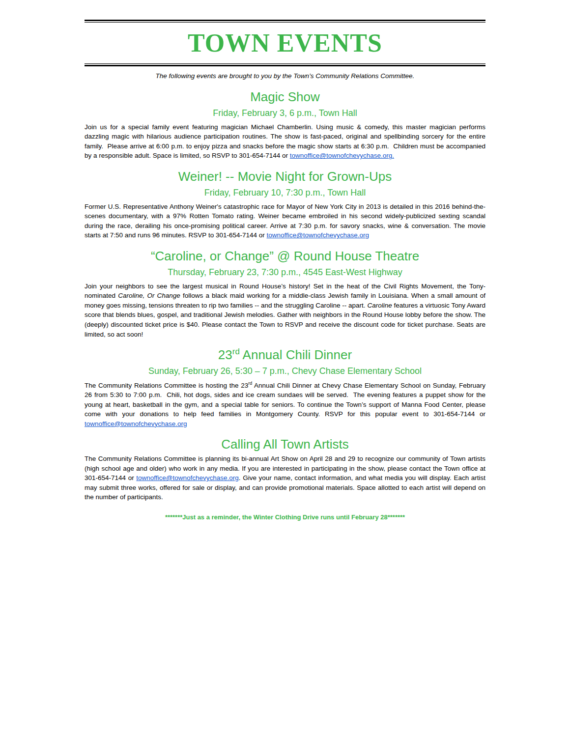TOWN EVENTS
The following events are brought to you by the Town’s Community Relations Committee.
Magic Show
Friday, February 3, 6 p.m., Town Hall
Join us for a special family event featuring magician Michael Chamberlin. Using music & comedy, this master magician performs dazzling magic with hilarious audience participation routines. The show is fast-paced, original and spellbinding sorcery for the entire family. Please arrive at 6:00 p.m. to enjoy pizza and snacks before the magic show starts at 6:30 p.m. Children must be accompanied by a responsible adult. Space is limited, so RSVP to 301-654-7144 or townoffice@townofchevychase.org.
Weiner! -- Movie Night for Grown-Ups
Friday, February 10, 7:30 p.m., Town Hall
Former U.S. Representative Anthony Weiner's catastrophic race for Mayor of New York City in 2013 is detailed in this 2016 behind-the-scenes documentary, with a 97% Rotten Tomato rating. Weiner became embroiled in his second widely-publicized sexting scandal during the race, derailing his once-promising political career. Arrive at 7:30 p.m. for savory snacks, wine & conversation. The movie starts at 7:50 and runs 96 minutes. RSVP to 301-654-7144 or townoffice@townofchevychase.org
“Caroline, or Change” @ Round House Theatre
Thursday, February 23, 7:30 p.m., 4545 East-West Highway
Join your neighbors to see the largest musical in Round House’s history! Set in the heat of the Civil Rights Movement, the Tony-nominated Caroline, Or Change follows a black maid working for a middle-class Jewish family in Louisiana. When a small amount of money goes missing, tensions threaten to rip two families -- and the struggling Caroline -- apart. Caroline features a virtuosic Tony Award score that blends blues, gospel, and traditional Jewish melodies. Gather with neighbors in the Round House lobby before the show. The (deeply) discounted ticket price is $40. Please contact the Town to RSVP and receive the discount code for ticket purchase. Seats are limited, so act soon!
23rd Annual Chili Dinner
Sunday, February 26, 5:30 – 7 p.m., Chevy Chase Elementary School
The Community Relations Committee is hosting the 23rd Annual Chili Dinner at Chevy Chase Elementary School on Sunday, February 26 from 5:30 to 7:00 p.m. Chili, hot dogs, sides and ice cream sundaes will be served. The evening features a puppet show for the young at heart, basketball in the gym, and a special table for seniors. To continue the Town’s support of Manna Food Center, please come with your donations to help feed families in Montgomery County. RSVP for this popular event to 301-654-7144 or townoffice@townofchevychase.org
Calling All Town Artists
The Community Relations Committee is planning its bi-annual Art Show on April 28 and 29 to recognize our community of Town artists (high school age and older) who work in any media. If you are interested in participating in the show, please contact the Town office at 301-654-7144 or townoffice@townofchevychase.org. Give your name, contact information, and what media you will display. Each artist may submit three works, offered for sale or display, and can provide promotional materials. Space allotted to each artist will depend on the number of participants.
*******Just as a reminder, the Winter Clothing Drive runs until February 28*******